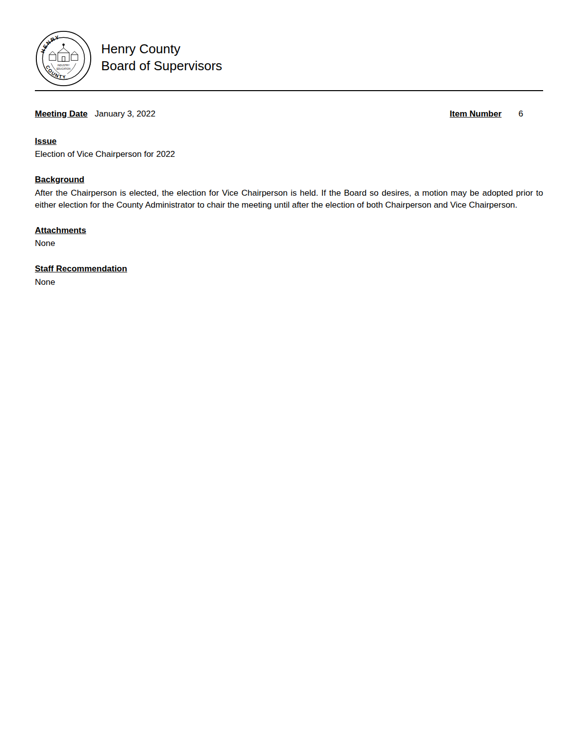HENRY COUNTY INDUSTRY EDUCATION
Henry County
Board of Supervisors
Meeting Date January 3, 2022
Item Number 6
Issue
Election of Vice Chairperson for 2022
Background
After the Chairperson is elected, the election for Vice Chairperson is held. If the Board so desires, a motion may be adopted prior to either election for the County Administrator to chair the meeting until after the election of both Chairperson and Vice Chairperson.
Attachments
None
Staff Recommendation
None